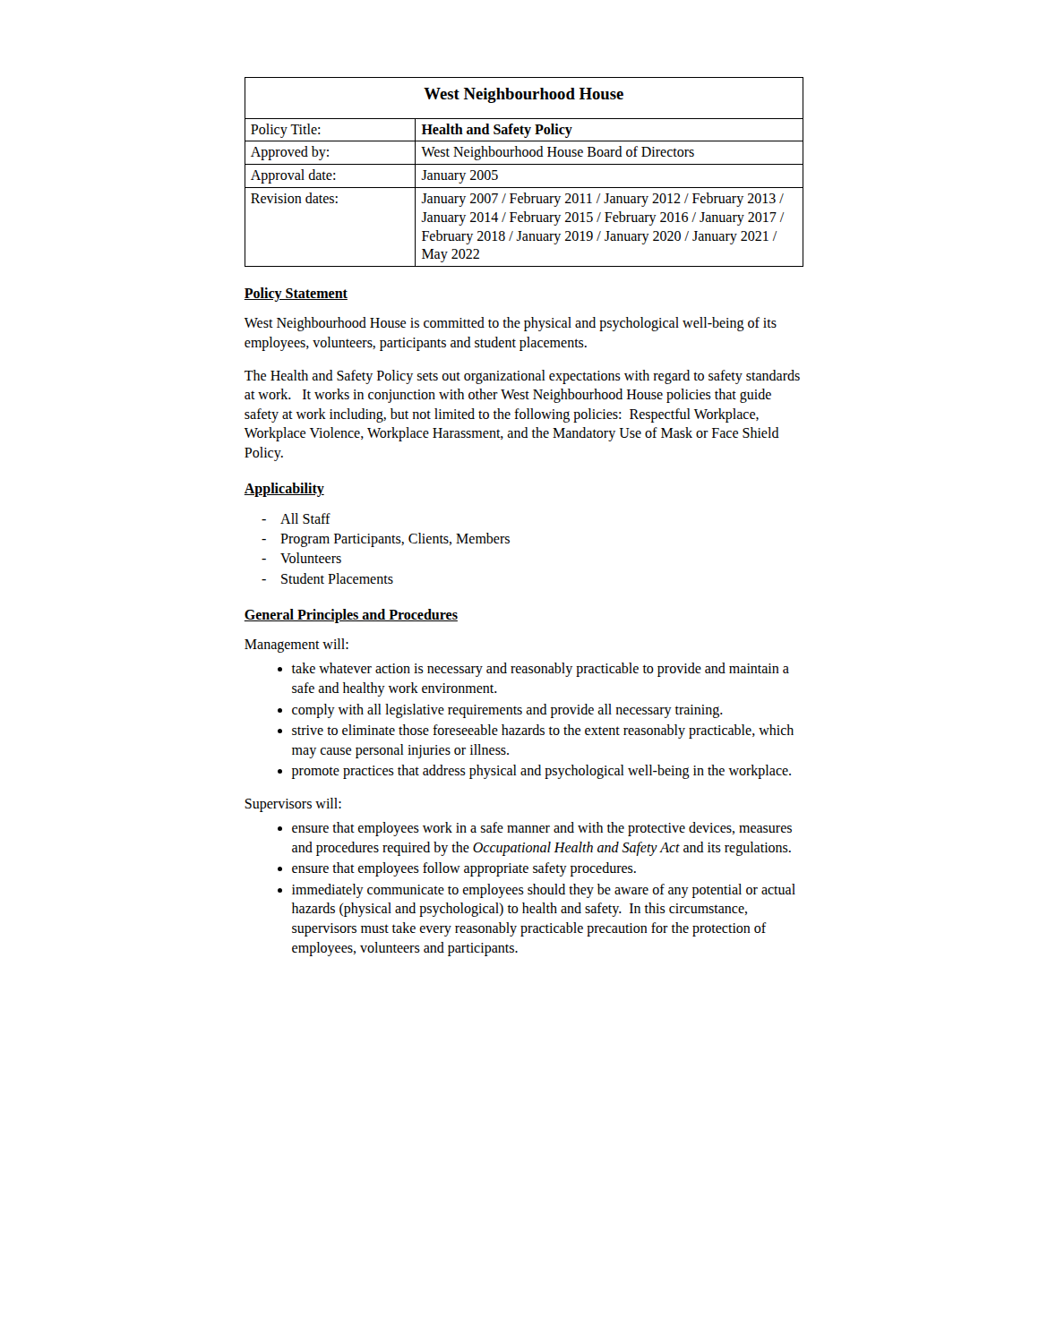| West Neighbourhood House |
| Policy Title: | Health and Safety Policy |
| Approved by: | West Neighbourhood House Board of Directors |
| Approval date: | January 2005 |
| Revision dates: | January 2007 / February 2011 / January 2012 / February 2013 / January 2014 / February 2015 / February 2016 / January 2017 / February 2018 / January 2019 / January 2020 / January 2021 / May 2022 |
Policy Statement
West Neighbourhood House is committed to the physical and psychological well-being of its employees, volunteers, participants and student placements.
The Health and Safety Policy sets out organizational expectations with regard to safety standards at work. It works in conjunction with other West Neighbourhood House policies that guide safety at work including, but not limited to the following policies: Respectful Workplace, Workplace Violence, Workplace Harassment, and the Mandatory Use of Mask or Face Shield Policy.
Applicability
All Staff
Program Participants, Clients, Members
Volunteers
Student Placements
General Principles and Procedures
Management will:
take whatever action is necessary and reasonably practicable to provide and maintain a safe and healthy work environment.
comply with all legislative requirements and provide all necessary training.
strive to eliminate those foreseeable hazards to the extent reasonably practicable, which may cause personal injuries or illness.
promote practices that address physical and psychological well-being in the workplace.
Supervisors will:
ensure that employees work in a safe manner and with the protective devices, measures and procedures required by the Occupational Health and Safety Act and its regulations.
ensure that employees follow appropriate safety procedures.
immediately communicate to employees should they be aware of any potential or actual hazards (physical and psychological) to health and safety. In this circumstance, supervisors must take every reasonably practicable precaution for the protection of employees, volunteers and participants.